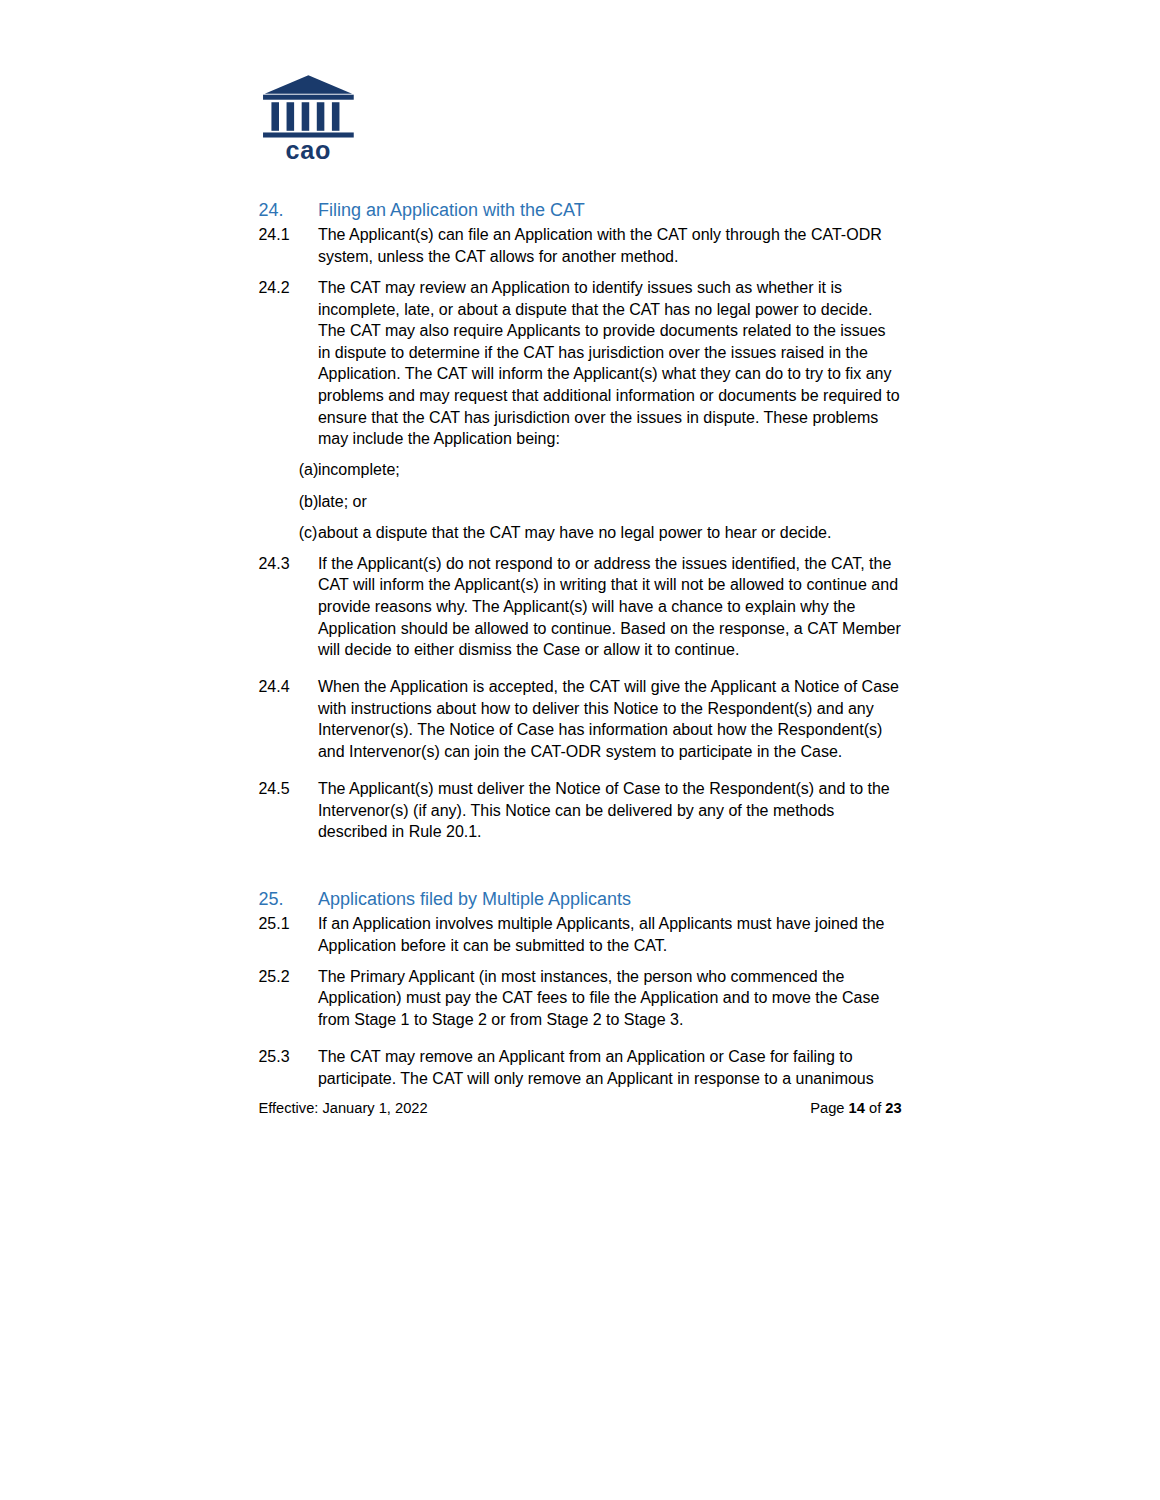cao
24. Filing an Application with the CAT
24.1
The Applicant(s) can file an Application with the CAT only through the CAT-ODR system, unless the CAT allows for another method.
24.2
The CAT may review an Application to identify issues such as whether it is incomplete, late, or about a dispute that the CAT has no legal power to decide. The CAT may also require Applicants to provide documents related to the issues in dispute to determine if the CAT has jurisdiction over the issues raised in the Application. The CAT will inform the Applicant(s) what they can do to try to fix any problems and may request that additional information or documents be required to ensure that the CAT has jurisdiction over the issues in dispute. These problems may include the Application being:
(a) incomplete;
(b) late; or
(c) about a dispute that the CAT may have no legal power to hear or decide.
24.3
If the Applicant(s) do not respond to or address the issues identified, the CAT, the CAT will inform the Applicant(s) in writing that it will not be allowed to continue and provide reasons why. The Applicant(s) will have a chance to explain why the Application should be allowed to continue. Based on the response, a CAT Member will decide to either dismiss the Case or allow it to continue.
24.4
When the Application is accepted, the CAT will give the Applicant a Notice of Case with instructions about how to deliver this Notice to the Respondent(s) and any Intervenor(s). The Notice of Case has information about how the Respondent(s) and Intervenor(s) can join the CAT-ODR system to participate in the Case.
24.5
The Applicant(s) must deliver the Notice of Case to the Respondent(s) and to the Intervenor(s) (if any). This Notice can be delivered by any of the methods described in Rule 20.1.
25. Applications filed by Multiple Applicants
25.1
If an Application involves multiple Applicants, all Applicants must have joined the Application before it can be submitted to the CAT.
25.2
The Primary Applicant (in most instances, the person who commenced the Application) must pay the CAT fees to file the Application and to move the Case from Stage 1 to Stage 2 or from Stage 2 to Stage 3.
25.3
The CAT may remove an Applicant from an Application or Case for failing to participate. The CAT will only remove an Applicant in response to a unanimous
Effective: January 1, 2022
Page 14 of 23